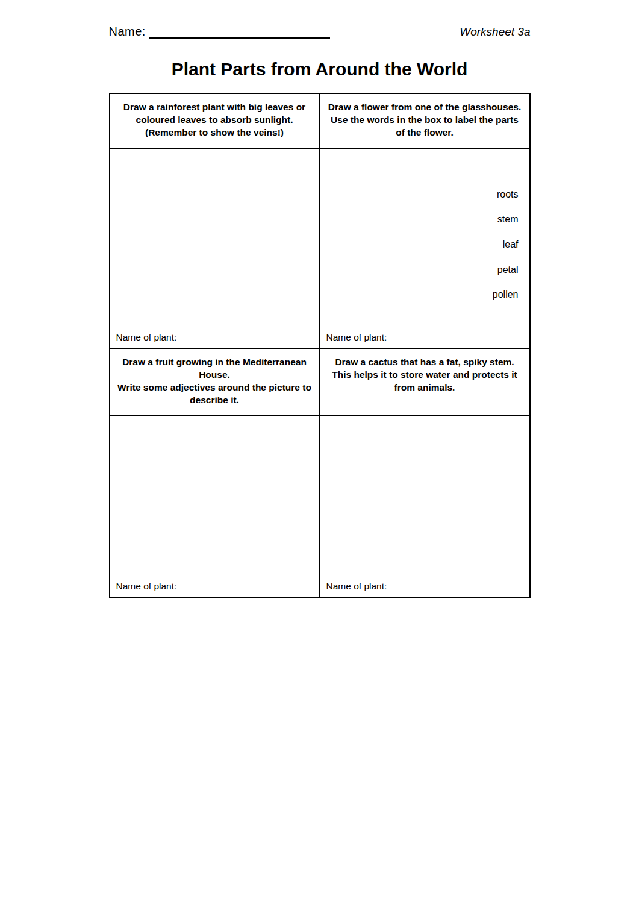Name: Worksheet 3a
Plant Parts from Around the World
| Draw a rainforest plant with big leaves or coloured leaves to absorb sunlight. (Remember to show the veins!) | Draw a flower from one of the glasshouses. Use the words in the box to label the parts of the flower. |
| Name of plant: | roots stem leaf petal pollen Name of plant: |
| Draw a fruit growing in the Mediterranean House. Write some adjectives around the picture to describe it. | Draw a cactus that has a fat, spiky stem. This helps it to store water and protects it from animals. |
| Name of plant: | Name of plant: |